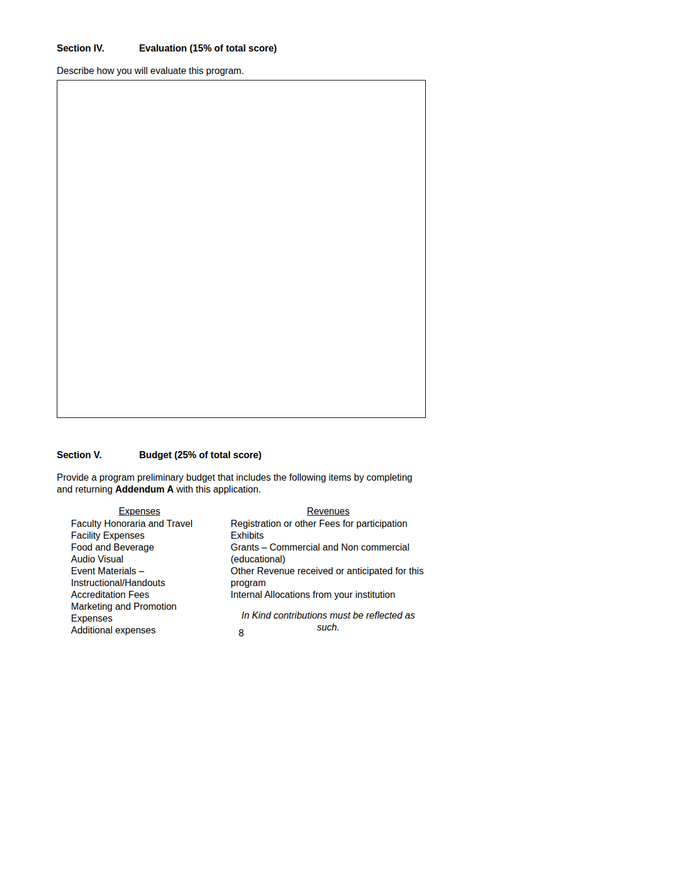Section IV. Evaluation (15% of total score)
Describe how you will evaluate this program.
Section V. Budget (25% of total score)
Provide a program preliminary budget that includes the following items by completing and returning Addendum A with this application.
| Expenses | Revenues |
| Faculty Honoraria and Travel Facility Expenses Food and Beverage Audio Visual Event Materials – Instructional/Handouts Accreditation Fees Marketing and Promotion Expenses Additional expenses | Registration or other Fees for participation Exhibits Grants – Commercial and Non commercial (educational) Other Revenue received or anticipated for this program Internal Allocations from your institution In Kind contributions must be reflected as such. |
8